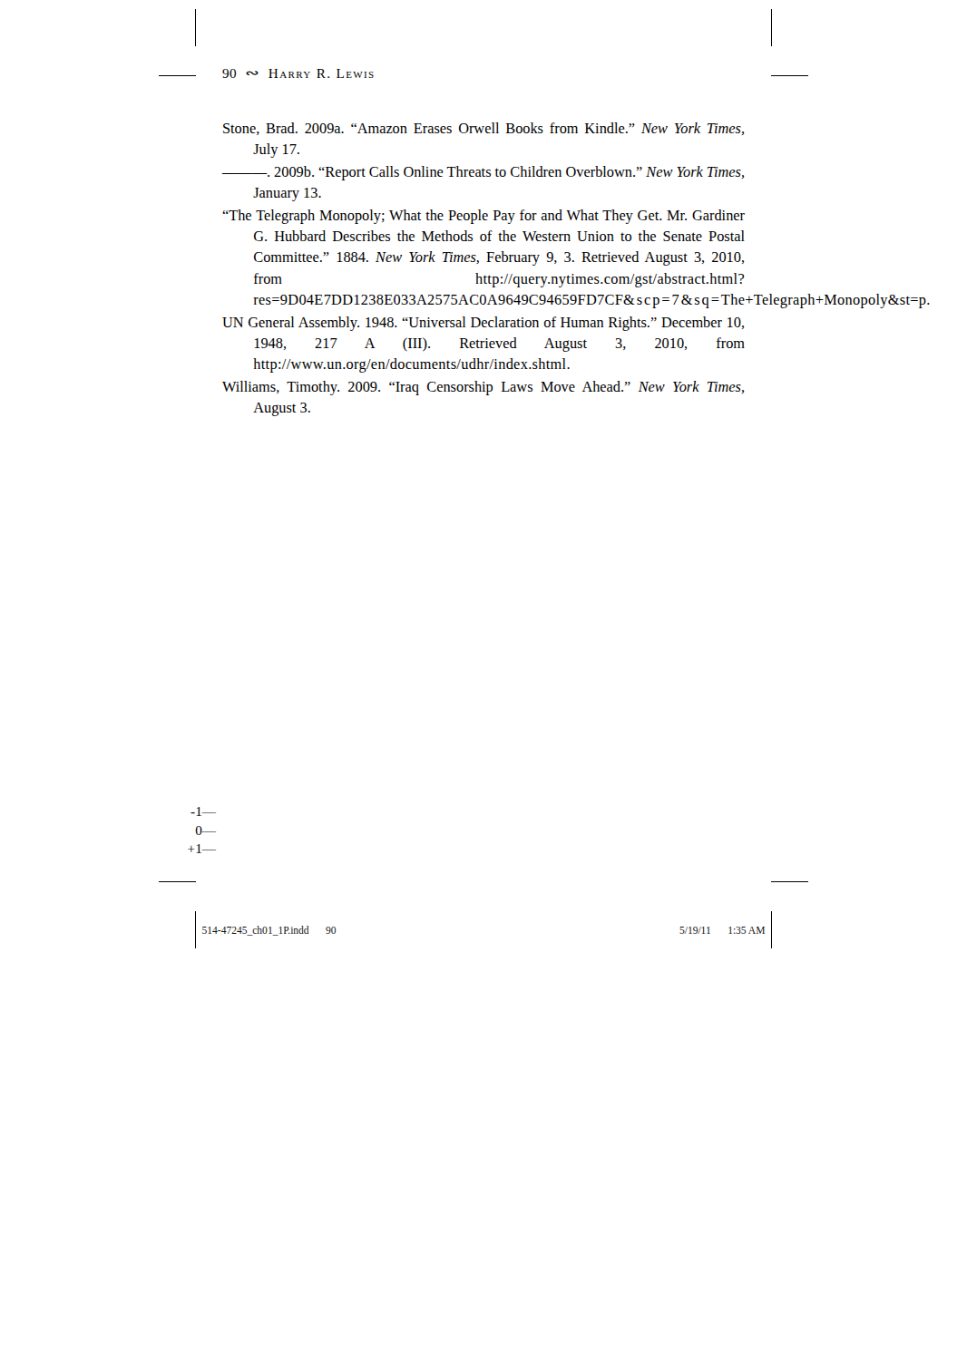90∾Harry R. Lewis
Stone, Brad. 2009a. “Amazon Erases Orwell Books from Kindle.” New York Times, July 17.
———. 2009b. “Report Calls Online Threats to Children Overblown.” New York Times, January 13.
“The Telegraph Monopoly; What the People Pay for and What They Get. Mr. Gardiner G. Hubbard Describes the Methods of the Western Union to the Senate Postal Committee.” 1884. New York Times, February 9, 3. Retrieved August 3, 2010, from http://query.nytimes.com/gst/abstract.html?res=9D04E7DD1238E033A2575AC0A9649C94659FD7CF&scp=7&sq=The+Telegraph+Monopoly&st=p.
UN General Assembly. 1948. “Universal Declaration of Human Rights.” December 10, 1948, 217 A (III). Retrieved August 3, 2010, from http://www.un.org/en/documents/udhr/index.shtml.
Williams, Timothy. 2009. “Iraq Censorship Laws Move Ahead.” New York Times, August 3.
-1—
0—
+1—
514-47245_ch01_1P.indd 90
5/19/111:35 AM